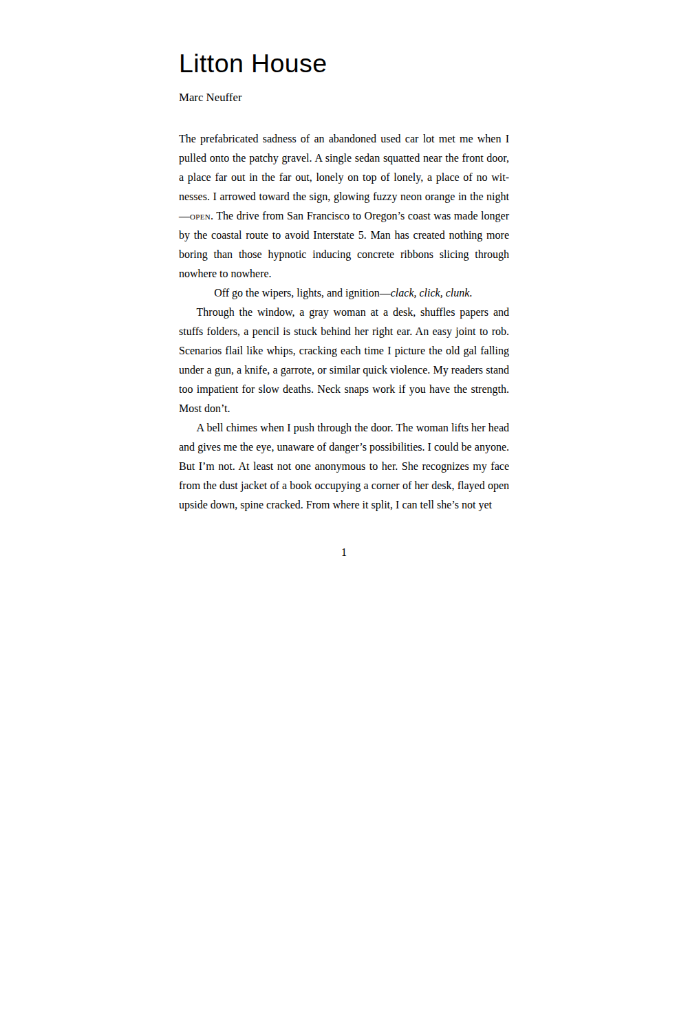Litton House
Marc Neuffer
The prefabricated sadness of an abandoned used car lot met me when I pulled onto the patchy gravel. A single sedan squatted near the front door, a place far out in the far out, lonely on top of lonely, a place of no witnesses. I arrowed toward the sign, glowing fuzzy neon orange in the night—open. The drive from San Francisco to Oregon’s coast was made longer by the coastal route to avoid Interstate 5. Man has created nothing more boring than those hypnotic inducing concrete ribbons slicing through nowhere to nowhere.
Off go the wipers, lights, and ignition—clack, click, clunk.
Through the window, a gray woman at a desk, shuffles papers and stuffs folders, a pencil is stuck behind her right ear. An easy joint to rob. Scenarios flail like whips, cracking each time I picture the old gal falling under a gun, a knife, a garrote, or similar quick violence. My readers stand too impatient for slow deaths. Neck snaps work if you have the strength. Most don’t.
A bell chimes when I push through the door. The woman lifts her head and gives me the eye, unaware of danger’s possibilities. I could be anyone. But I’m not. At least not one anonymous to her. She recognizes my face from the dust jacket of a book occupying a corner of her desk, flayed open upside down, spine cracked. From where it split, I can tell she’s not yet
1